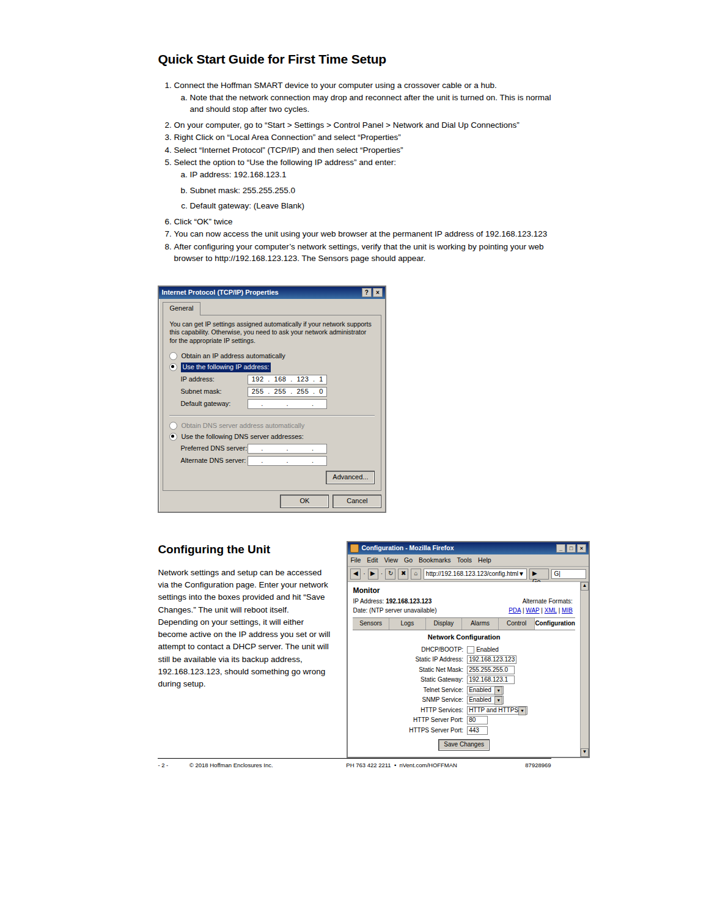Quick Start Guide for First Time Setup
Connect the Hoffman SMART device to your computer using a crossover cable or a hub.
Note that the network connection may drop and reconnect after the unit is turned on. This is normal and should stop after two cycles.
On your computer, go to “Start > Settings > Control Panel > Network and Dial Up Connections”
Right Click on “Local Area Connection” and select “Properties”
Select “Internet Protocol” (TCP/IP) and then select “Properties”
Select the option to “Use the following IP address” and enter:
IP address: 192.168.123.1
Subnet mask: 255.255.255.0
Default gateway: (Leave Blank)
Click “OK” twice
You can now access the unit using your web browser at the permanent IP address of 192.168.123.123
After configuring your computer’s network settings, verify that the unit is working by pointing your web browser to http://192.168.123.123. The Sensors page should appear.
Internet Protocol (TCP/IP) Properties ?×
General
You can get IP settings assigned automatically if your network supports this capability. Otherwise, you need to ask your network administrator for the appropriate IP settings.
Obtain an IP address automatically
Use the following IP address:
IP address: 192. 168. 123. 1
Subnet mask: 255. 255. 255. 0
Default gateway: ...
Obtain DNS server address automatically
Use the following DNS server addresses:
Preferred DNS server: ...
Alternate DNS server: ...
Advanced...
OK Cancel
Configuring the Unit
Network settings and setup can be accessed via the Configuration page. Enter your network settings into the boxes provided and hit “Save Changes.” The unit will reboot itself. Depending on your settings, it will either become active on the IP address you set or will attempt to contact a DHCP server. The unit will still be available via its backup address, 192.168.123.123, should something go wrong during setup.
Configuration - Mozilla Firefox _□×
File Edit View Go Bookmarks Tools Help
◀ · ▶ · ↻ ✖ ⌂ http://192.168.123.123/config.html▼ ▶ Go G|
▲
▼
Monitor
IP Address: 192.168.123.123
Date: (NTP server unavailable)
Alternate Formats:
PDA | WAP | XML | MIB
Sensors
Logs
Display
Alarms
Control
Configuration
Network Configuration
| DHCP/BOOTP: | Enabled |
| Static IP Address: | 192.168.123.123 |
| Static Net Mask: | 255.255.255.0 |
| Static Gateway: | 192.168.123.1 |
| Telnet Service: | Enabled |
| SNMP Service: | Enabled |
| HTTP Services: | HTTP and HTTPS |
| HTTP Server Port: | 80 |
| HTTPS Server Port: | 443 |
Save Changes
- 2 -
© 2018 Hoffman Enclosures Inc.
PH 763 422 2211 • nVent.com/HOFFMAN
87928969